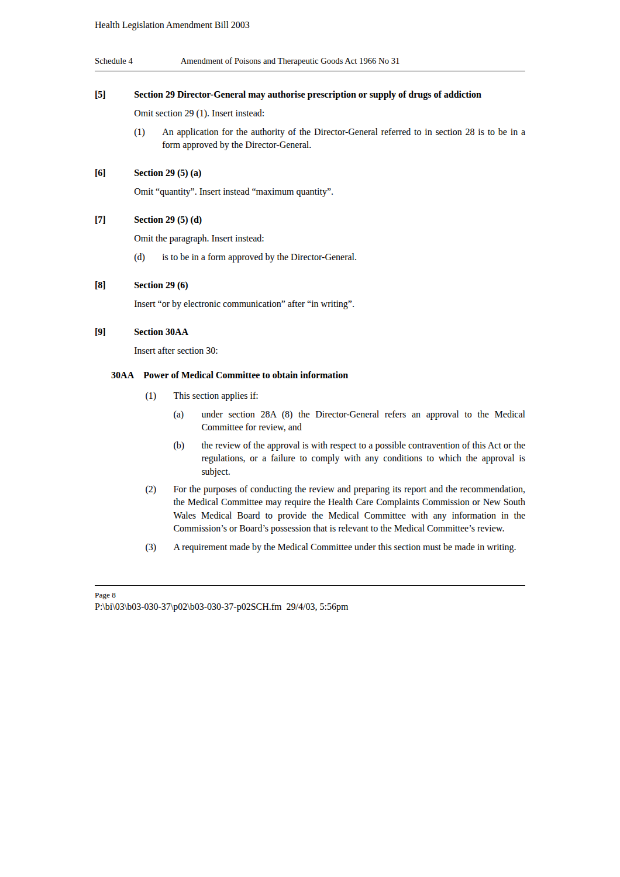Health Legislation Amendment Bill 2003
Schedule 4
Amendment of Poisons and Therapeutic Goods Act 1966 No 31
[5]
Section 29 Director-General may authorise prescription or supply of drugs of addiction
Omit section 29 (1). Insert instead:
(1)
An application for the authority of the Director-General referred to in section 28 is to be in a form approved by the Director-General.
[6]
Section 29 (5) (a)
Omit “quantity”. Insert instead “maximum quantity”.
[7]
Section 29 (5) (d)
Omit the paragraph. Insert instead:
(d)
is to be in a form approved by the Director-General.
[8]
Section 29 (6)
Insert “or by electronic communication” after “in writing”.
[9]
Section 30AA
Insert after section 30:
30AA
Power of Medical Committee to obtain information
(1)
This section applies if:
(a)
under section 28A (8) the Director-General refers an approval to the Medical Committee for review, and
(b)
the review of the approval is with respect to a possible contravention of this Act or the regulations, or a failure to comply with any conditions to which the approval is subject.
(2)
For the purposes of conducting the review and preparing its report and the recommendation, the Medical Committee may require the Health Care Complaints Commission or New South Wales Medical Board to provide the Medical Committee with any information in the Commission’s or Board’s possession that is relevant to the Medical Committee’s review.
(3)
A requirement made by the Medical Committee under this section must be made in writing.
Page 8
P:\bi\03\b03-030-37\p02\b03-030-37-p02SCH.fm 29/4/03, 5:56pm